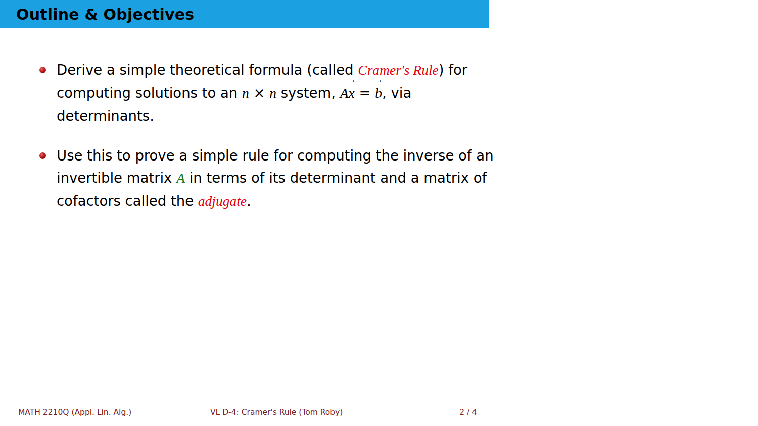Outline & Objectives
Derive a simple theoretical formula (called Cramer's Rule) for computing solutions to an n × n system, Ax = b, via determinants.
Use this to prove a simple rule for computing the inverse of an invertible matrix A in terms of its determinant and a matrix of cofactors called the adjugate.
MATH 2210Q (Appl. Lin. Alg.)
VL D-4: Cramer's Rule (Tom Roby)
2 / 4